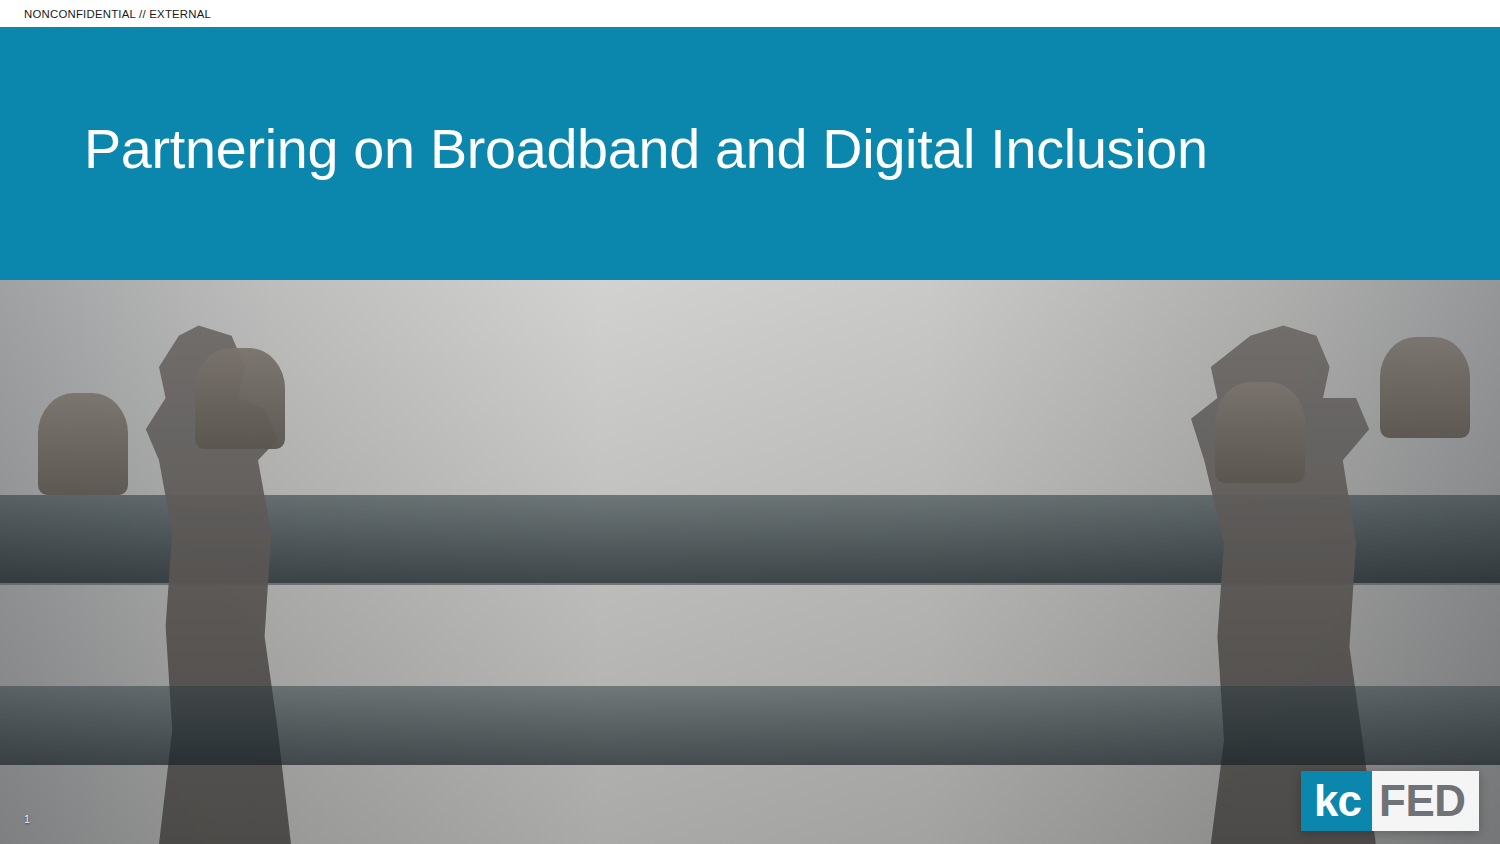NONCONFIDENTIAL // EXTERNAL
Partnering on Broadband and Digital Inclusion
1
kc FED